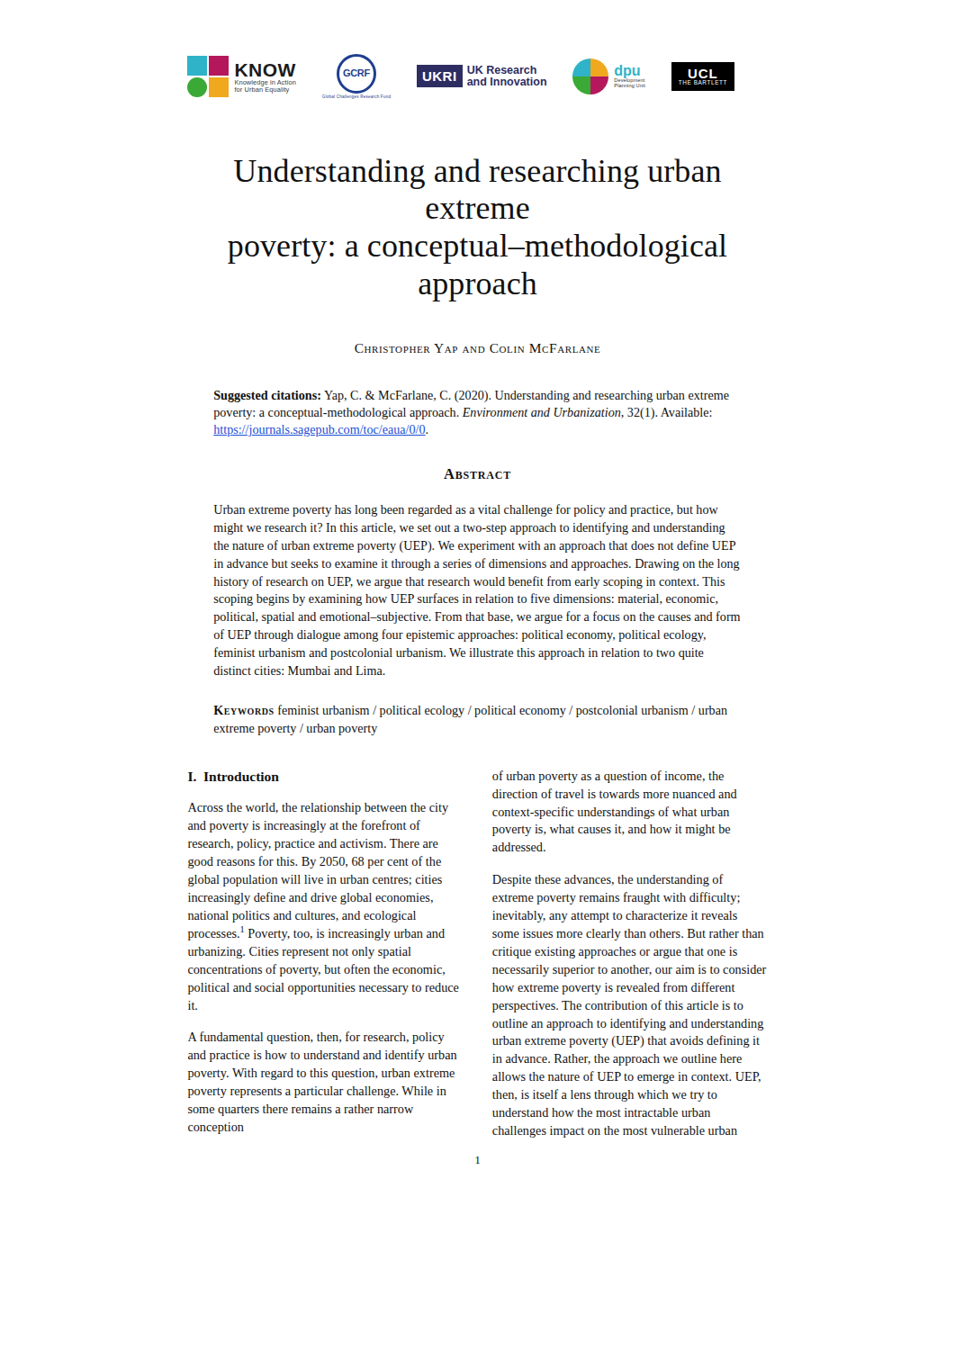KNOW Knowledge in Action for Urban Equality
GCRF
Global Challenges Research Fund
UKRI
UK Research
and Innovation
dpu Development Planning Unit
UCL THE BARTLETT
Understanding and researching urban extreme
poverty: a conceptual–methodological approach
Christopher Yap and Colin McFarlane
Suggested citations: Yap, C. & McFarlane, C. (2020). Understanding and researching urban extreme poverty: a conceptual-methodological approach. Environment and Urbanization, 32(1). Available: https://journals.sagepub.com/toc/eaua/0/0.
Abstract
Urban extreme poverty has long been regarded as a vital challenge for policy and practice, but how might we research it? In this article, we set out a two-step approach to identifying and understanding the nature of urban extreme poverty (UEP). We experiment with an approach that does not define UEP in advance but seeks to examine it through a series of dimensions and approaches. Drawing on the long history of research on UEP, we argue that research would benefit from early scoping in context. This scoping begins by examining how UEP surfaces in relation to five dimensions: material, economic, political, spatial and emotional–subjective. From that base, we argue for a focus on the causes and form of UEP through dialogue among four epistemic approaches: political economy, political ecology, feminist urbanism and postcolonial urbanism. We illustrate this approach in relation to two quite distinct cities: Mumbai and Lima.
Keywords feminist urbanism / political ecology / political economy / postcolonial urbanism / urban extreme poverty / urban poverty
I. Introduction
Across the world, the relationship between the city and poverty is increasingly at the forefront of research, policy, practice and activism. There are good reasons for this. By 2050, 68 per cent of the global population will live in urban centres; cities increasingly define and drive global economies, national politics and cultures, and ecological processes.1 Poverty, too, is increasingly urban and urbanizing. Cities represent not only spatial concentrations of poverty, but often the economic, political and social opportunities necessary to reduce it.
A fundamental question, then, for research, policy and practice is how to understand and identify urban poverty. With regard to this question, urban extreme poverty represents a particular challenge. While in some quarters there remains a rather narrow conception
of urban poverty as a question of income, the direction of travel is towards more nuanced and context-specific understandings of what urban poverty is, what causes it, and how it might be addressed.
Despite these advances, the understanding of extreme poverty remains fraught with difficulty; inevitably, any attempt to characterize it reveals some issues more clearly than others. But rather than critique existing approaches or argue that one is necessarily superior to another, our aim is to consider how extreme poverty is revealed from different perspectives. The contribution of this article is to outline an approach to identifying and understanding urban extreme poverty (UEP) that avoids defining it in advance. Rather, the approach we outline here allows the nature of UEP to emerge in context. UEP, then, is itself a lens through which we try to understand how the most intractable urban challenges impact on the most vulnerable urban
1